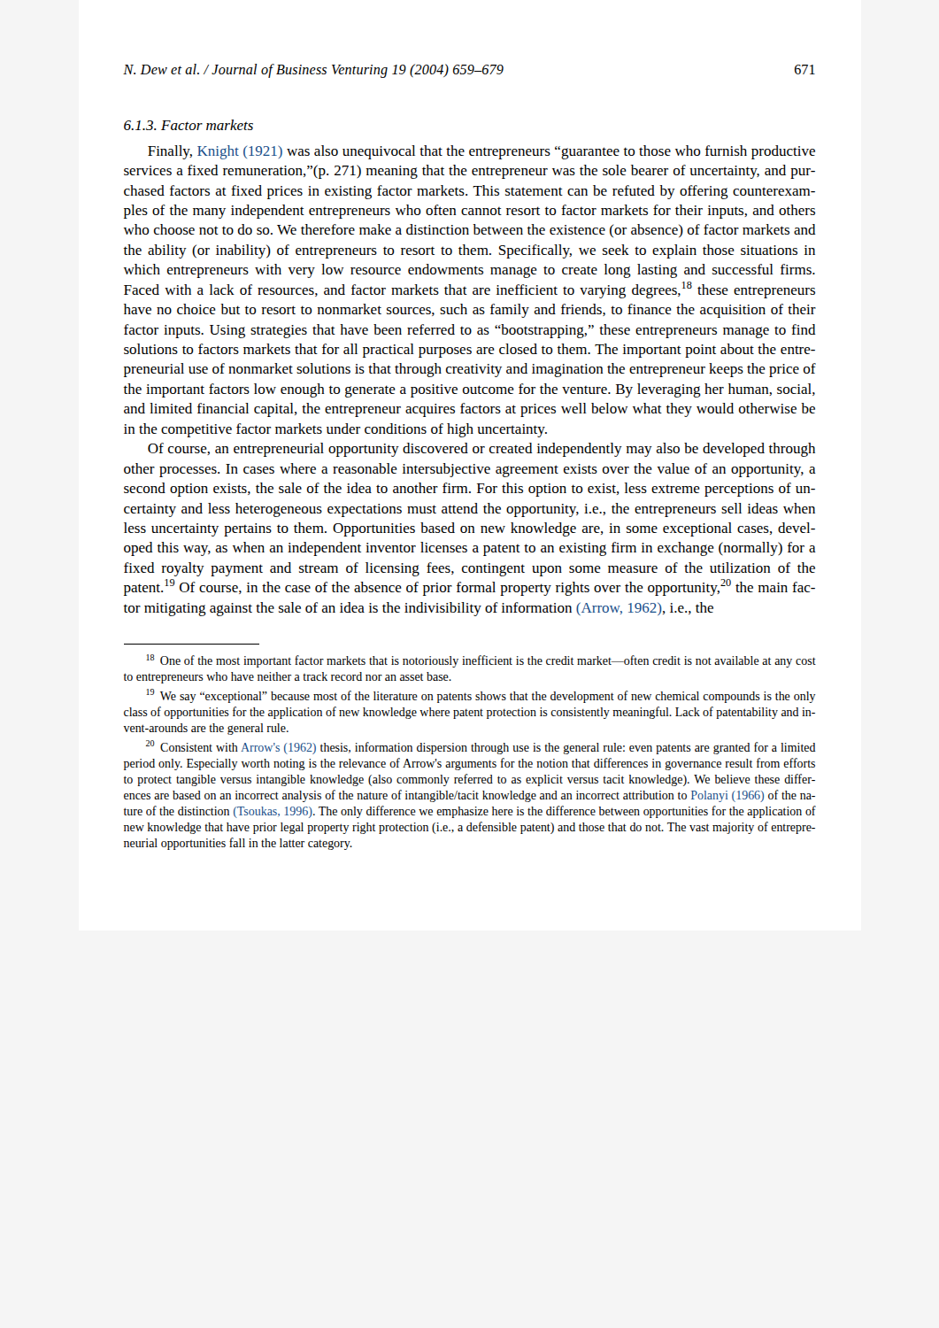N. Dew et al. / Journal of Business Venturing 19 (2004) 659–679 671
6.1.3. Factor markets
Finally, Knight (1921) was also unequivocal that the entrepreneurs “guarantee to those who furnish productive services a fixed remuneration,”(p. 271) meaning that the entrepreneur was the sole bearer of uncertainty, and purchased factors at fixed prices in existing factor markets. This statement can be refuted by offering counterexamples of the many independent entrepreneurs who often cannot resort to factor markets for their inputs, and others who choose not to do so. We therefore make a distinction between the existence (or absence) of factor markets and the ability (or inability) of entrepreneurs to resort to them. Specifically, we seek to explain those situations in which entrepreneurs with very low resource endowments manage to create long lasting and successful firms. Faced with a lack of resources, and factor markets that are inefficient to varying degrees,18 these entrepreneurs have no choice but to resort to nonmarket sources, such as family and friends, to finance the acquisition of their factor inputs. Using strategies that have been referred to as “bootstrapping,” these entrepreneurs manage to find solutions to factors markets that for all practical purposes are closed to them. The important point about the entrepreneurial use of nonmarket solutions is that through creativity and imagination the entrepreneur keeps the price of the important factors low enough to generate a positive outcome for the venture. By leveraging her human, social, and limited financial capital, the entrepreneur acquires factors at prices well below what they would otherwise be in the competitive factor markets under conditions of high uncertainty.
Of course, an entrepreneurial opportunity discovered or created independently may also be developed through other processes. In cases where a reasonable intersubjective agreement exists over the value of an opportunity, a second option exists, the sale of the idea to another firm. For this option to exist, less extreme perceptions of uncertainty and less heterogeneous expectations must attend the opportunity, i.e., the entrepreneurs sell ideas when less uncertainty pertains to them. Opportunities based on new knowledge are, in some exceptional cases, developed this way, as when an independent inventor licenses a patent to an existing firm in exchange (normally) for a fixed royalty payment and stream of licensing fees, contingent upon some measure of the utilization of the patent.19 Of course, in the case of the absence of prior formal property rights over the opportunity,20 the main factor mitigating against the sale of an idea is the indivisibility of information (Arrow, 1962), i.e., the
18 One of the most important factor markets that is notoriously inefficient is the credit market—often credit is not available at any cost to entrepreneurs who have neither a track record nor an asset base.
19 We say “exceptional” because most of the literature on patents shows that the development of new chemical compounds is the only class of opportunities for the application of new knowledge where patent protection is consistently meaningful. Lack of patentability and invent-arounds are the general rule.
20 Consistent with Arrow's (1962) thesis, information dispersion through use is the general rule: even patents are granted for a limited period only. Especially worth noting is the relevance of Arrow's arguments for the notion that differences in governance result from efforts to protect tangible versus intangible knowledge (also commonly referred to as explicit versus tacit knowledge). We believe these differences are based on an incorrect analysis of the nature of intangible/tacit knowledge and an incorrect attribution to Polanyi (1966) of the nature of the distinction (Tsoukas, 1996). The only difference we emphasize here is the difference between opportunities for the application of new knowledge that have prior legal property right protection (i.e., a defensible patent) and those that do not. The vast majority of entrepreneurial opportunities fall in the latter category.